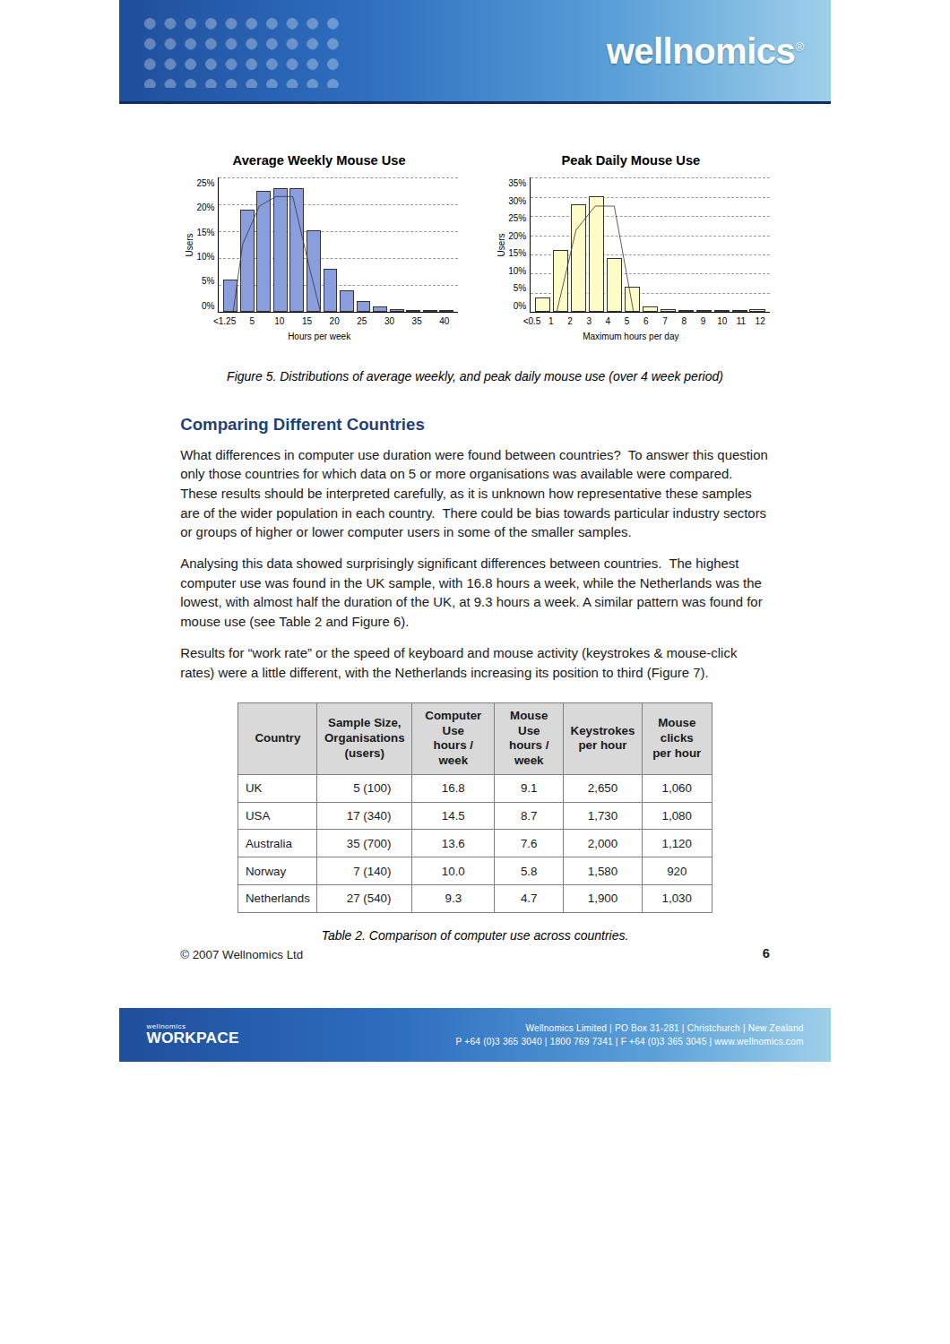wellnomics®
Average Weekly Mouse Use
Users
25% 20% 15% 10% 5% 0%
<1.25510152025303540
Hours per week
Peak Daily Mouse Use
Users
35% 30% 25% 20% 15% 10% 5% 0%
<0.5123456789101112
Maximum hours per day
Figure 5. Distributions of average weekly, and peak daily mouse use (over 4 week period)
Comparing Different Countries
What differences in computer use duration were found between countries? To answer this question only those countries for which data on 5 or more organisations was available were compared. These results should be interpreted carefully, as it is unknown how representative these samples are of the wider population in each country. There could be bias towards particular industry sectors or groups of higher or lower computer users in some of the smaller samples.
Analysing this data showed surprisingly significant differences between countries. The highest computer use was found in the UK sample, with 16.8 hours a week, while the Netherlands was the lowest, with almost half the duration of the UK, at 9.3 hours a week. A similar pattern was found for mouse use (see Table 2 and Figure 6).
Results for “work rate” or the speed of keyboard and mouse activity (keystrokes & mouse-click rates) were a little different, with the Netherlands increasing its position to third (Figure 7).
| Country | Sample Size, Organisations (users) | Computer Use hours / week | Mouse Use hours / week | Keystrokes per hour | Mouse clicks per hour |
| --- | --- | --- | --- | --- | --- |
| UK | 5 (100) | 16.8 | 9.1 | 2,650 | 1,060 |
| USA | 17 (340) | 14.5 | 8.7 | 1,730 | 1,080 |
| Australia | 35 (700) | 13.6 | 7.6 | 2,000 | 1,120 |
| Norway | 7 (140) | 10.0 | 5.8 | 1,580 | 920 |
| Netherlands | 27 (540) | 9.3 | 4.7 | 1,900 | 1,030 |
Table 2. Comparison of computer use across countries.
© 2007 Wellnomics Ltd
6
wellnomics WORKPACE
Wellnomics Limited | PO Box 31-281 | Christchurch | New Zealand
P +64 (0)3 365 3040 | 1800 769 7341 | F +64 (0)3 365 3045 | www.wellnomics.com